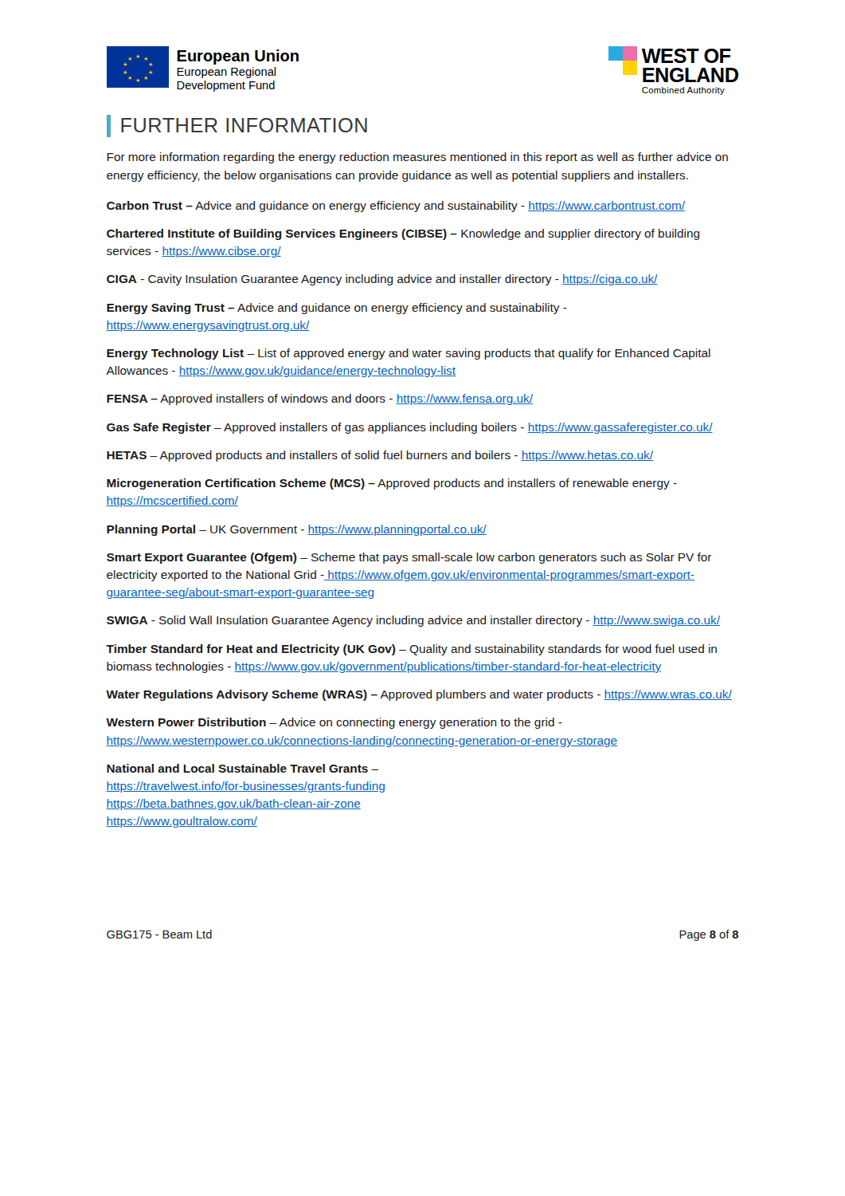★ ★ ★ ★ ★ ★ ★ ★ ★ ★
European Union
European Regional
Development Fund
WEST OF
ENGLAND
Combined Authority
FURTHER INFORMATION
For more information regarding the energy reduction measures mentioned in this report as well as further advice on energy efficiency, the below organisations can provide guidance as well as potential suppliers and installers.
Carbon Trust – Advice and guidance on energy efficiency and sustainability - https://www.carbontrust.com/
Chartered Institute of Building Services Engineers (CIBSE) – Knowledge and supplier directory of building services - https://www.cibse.org/
CIGA - Cavity Insulation Guarantee Agency including advice and installer directory - https://ciga.co.uk/
Energy Saving Trust – Advice and guidance on energy efficiency and sustainability - https://www.energysavingtrust.org.uk/
Energy Technology List – List of approved energy and water saving products that qualify for Enhanced Capital Allowances - https://www.gov.uk/guidance/energy-technology-list
FENSA – Approved installers of windows and doors - https://www.fensa.org.uk/
Gas Safe Register – Approved installers of gas appliances including boilers - https://www.gassaferegister.co.uk/
HETAS – Approved products and installers of solid fuel burners and boilers - https://www.hetas.co.uk/
Microgeneration Certification Scheme (MCS) – Approved products and installers of renewable energy - https://mcscertified.com/
Planning Portal – UK Government - https://www.planningportal.co.uk/
Smart Export Guarantee (Ofgem) – Scheme that pays small-scale low carbon generators such as Solar PV for electricity exported to the National Grid - https://www.ofgem.gov.uk/environmental-programmes/smart-export-guarantee-seg/about-smart-export-guarantee-seg
SWIGA - Solid Wall Insulation Guarantee Agency including advice and installer directory - http://www.swiga.co.uk/
Timber Standard for Heat and Electricity (UK Gov) – Quality and sustainability standards for wood fuel used in biomass technologies - https://www.gov.uk/government/publications/timber-standard-for-heat-electricity
Water Regulations Advisory Scheme (WRAS) – Approved plumbers and water products - https://www.wras.co.uk/
Western Power Distribution – Advice on connecting energy generation to the grid - https://www.westernpower.co.uk/connections-landing/connecting-generation-or-energy-storage
National and Local Sustainable Travel Grants –
https://travelwest.info/for-businesses/grants-funding https://beta.bathnes.gov.uk/bath-clean-air-zone https://www.goultralow.com/
GBG175 - Beam Ltd
Page 8 of 8